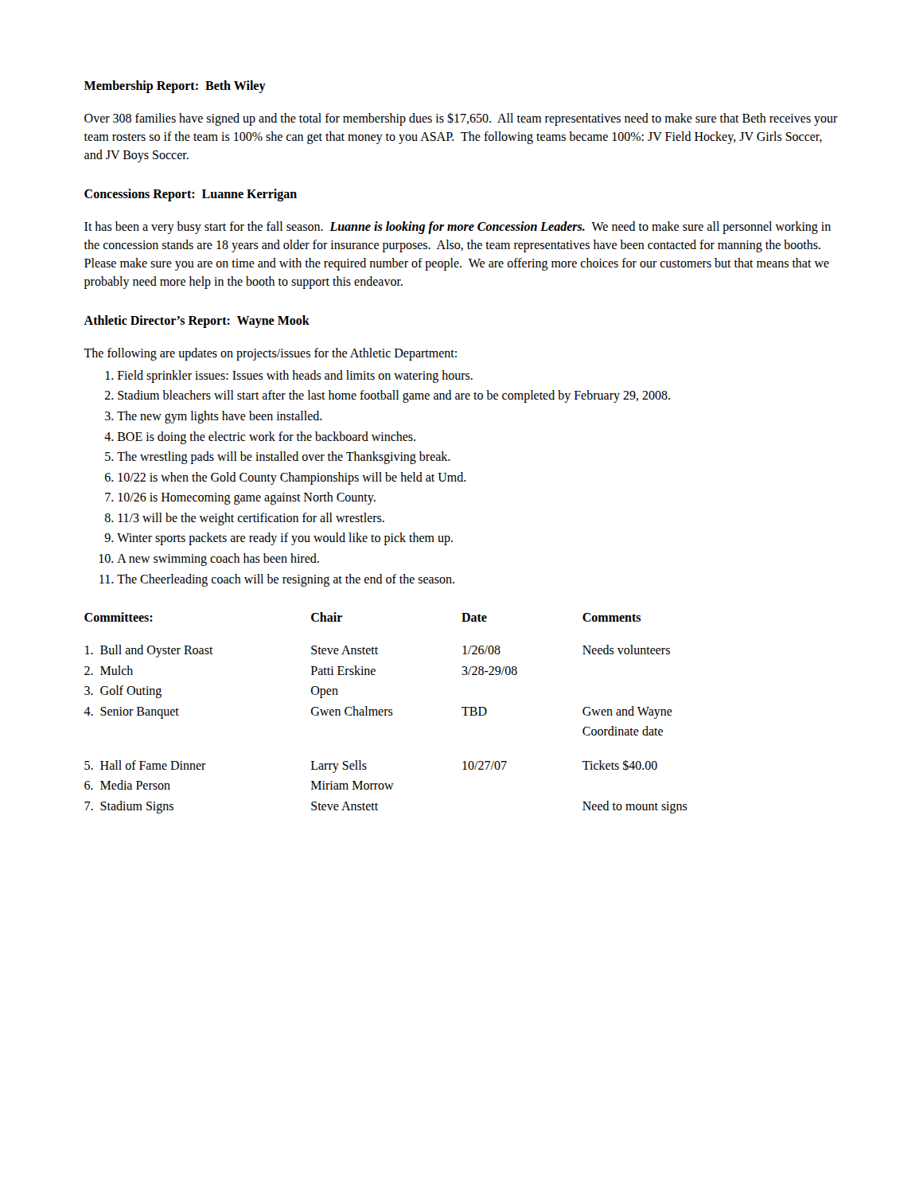Membership Report: Beth Wiley
Over 308 families have signed up and the total for membership dues is $17,650. All team representatives need to make sure that Beth receives your team rosters so if the team is 100% she can get that money to you ASAP. The following teams became 100%: JV Field Hockey, JV Girls Soccer, and JV Boys Soccer.
Concessions Report: Luanne Kerrigan
It has been a very busy start for the fall season. Luanne is looking for more Concession Leaders. We need to make sure all personnel working in the concession stands are 18 years and older for insurance purposes. Also, the team representatives have been contacted for manning the booths. Please make sure you are on time and with the required number of people. We are offering more choices for our customers but that means that we probably need more help in the booth to support this endeavor.
Athletic Director’s Report: Wayne Mook
The following are updates on projects/issues for the Athletic Department:
Field sprinkler issues: Issues with heads and limits on watering hours.
Stadium bleachers will start after the last home football game and are to be completed by February 29, 2008.
The new gym lights have been installed.
BOE is doing the electric work for the backboard winches.
The wrestling pads will be installed over the Thanksgiving break.
10/22 is when the Gold County Championships will be held at Umd.
10/26 is Homecoming game against North County.
11/3 will be the weight certification for all wrestlers.
Winter sports packets are ready if you would like to pick them up.
A new swimming coach has been hired.
The Cheerleading coach will be resigning at the end of the season.
| Committees: | Chair | Date | Comments |
| --- | --- | --- | --- |
| 1. Bull and Oyster Roast | Steve Anstett | 1/26/08 | Needs volunteers |
| 2. Mulch | Patti Erskine | 3/28-29/08 | |
| 3. Golf Outing | Open | | |
| 4. Senior Banquet | Gwen Chalmers | TBD | Gwen and Wayne |
| | | | Coordinate date |
| 5. Hall of Fame Dinner | Larry Sells | 10/27/07 | Tickets $40.00 |
| 6. Media Person | Miriam Morrow | | |
| 7. Stadium Signs | Steve Anstett | | Need to mount signs |